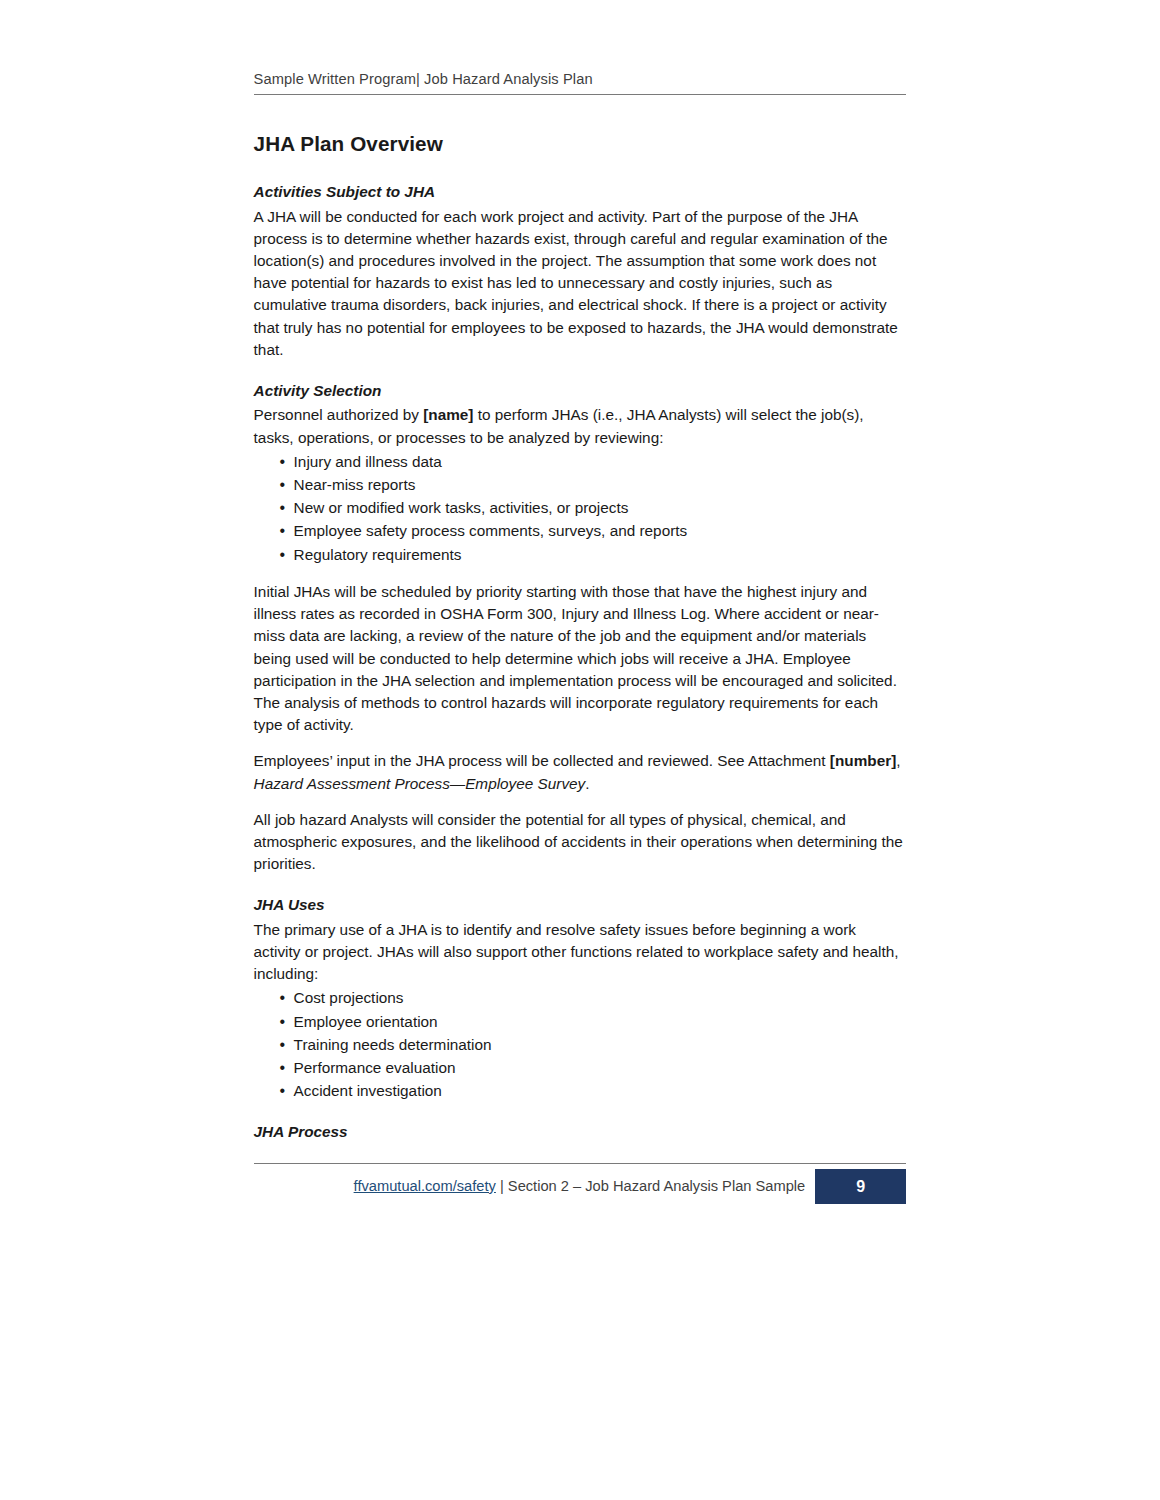Sample Written Program| Job Hazard Analysis Plan
JHA Plan Overview
Activities Subject to JHA
A JHA will be conducted for each work project and activity. Part of the purpose of the JHA process is to determine whether hazards exist, through careful and regular examination of the location(s) and procedures involved in the project. The assumption that some work does not have potential for hazards to exist has led to unnecessary and costly injuries, such as cumulative trauma disorders, back injuries, and electrical shock. If there is a project or activity that truly has no potential for employees to be exposed to hazards, the JHA would demonstrate that.
Activity Selection
Personnel authorized by [name] to perform JHAs (i.e., JHA Analysts) will select the job(s), tasks, operations, or processes to be analyzed by reviewing:
Injury and illness data
Near-miss reports
New or modified work tasks, activities, or projects
Employee safety process comments, surveys, and reports
Regulatory requirements
Initial JHAs will be scheduled by priority starting with those that have the highest injury and illness rates as recorded in OSHA Form 300, Injury and Illness Log. Where accident or near-miss data are lacking, a review of the nature of the job and the equipment and/or materials being used will be conducted to help determine which jobs will receive a JHA. Employee participation in the JHA selection and implementation process will be encouraged and solicited. The analysis of methods to control hazards will incorporate regulatory requirements for each type of activity.
Employees’ input in the JHA process will be collected and reviewed. See Attachment [number], Hazard Assessment Process—Employee Survey.
All job hazard Analysts will consider the potential for all types of physical, chemical, and atmospheric exposures, and the likelihood of accidents in their operations when determining the priorities.
JHA Uses
The primary use of a JHA is to identify and resolve safety issues before beginning a work activity or project. JHAs will also support other functions related to workplace safety and health, including:
Cost projections
Employee orientation
Training needs determination
Performance evaluation
Accident investigation
JHA Process
ffvamutual.com/safety | Section 2 – Job Hazard Analysis Plan Sample
9